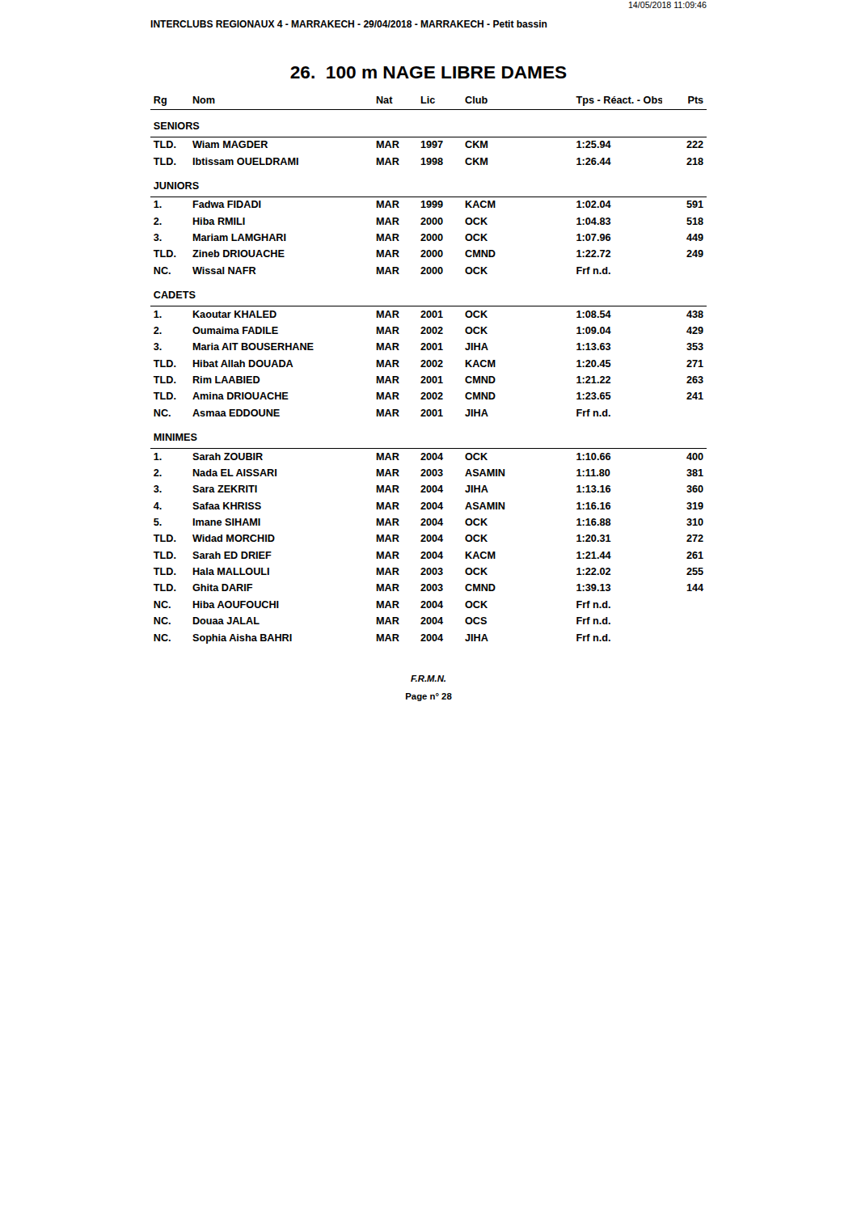14/05/2018 11:09:46
INTERCLUBS REGIONAUX 4 - MARRAKECH - 29/04/2018 - MARRAKECH - Petit bassin
26. 100 m NAGE LIBRE DAMES
| Rg | Nom | Nat | Lic | Club | Tps - Réact. - Obs. | Pts |
| --- | --- | --- | --- | --- | --- | --- |
| SENIORS |
| TLD. | Wiam MAGDER | MAR | 1997 | CKM | 1:25.94 | 222 |
| TLD. | Ibtissam OUELDRAMI | MAR | 1998 | CKM | 1:26.44 | 218 |
| JUNIORS |
| 1. | Fadwa FIDADI | MAR | 1999 | KACM | 1:02.04 | 591 |
| 2. | Hiba RMILI | MAR | 2000 | OCK | 1:04.83 | 518 |
| 3. | Mariam LAMGHARI | MAR | 2000 | OCK | 1:07.96 | 449 |
| TLD. | Zineb DRIOUACHE | MAR | 2000 | CMND | 1:22.72 | 249 |
| NC. | Wissal NAFR | MAR | 2000 | OCK | Frf n.d. | |
| CADETS |
| 1. | Kaoutar KHALED | MAR | 2001 | OCK | 1:08.54 | 438 |
| 2. | Oumaima FADILE | MAR | 2002 | OCK | 1:09.04 | 429 |
| 3. | Maria AIT BOUSERHANE | MAR | 2001 | JIHA | 1:13.63 | 353 |
| TLD. | Hibat Allah DOUADA | MAR | 2002 | KACM | 1:20.45 | 271 |
| TLD. | Rim LAABIED | MAR | 2001 | CMND | 1:21.22 | 263 |
| TLD. | Amina DRIOUACHE | MAR | 2002 | CMND | 1:23.65 | 241 |
| NC. | Asmaa EDDOUNE | MAR | 2001 | JIHA | Frf n.d. | |
| MINIMES |
| 1. | Sarah ZOUBIR | MAR | 2004 | OCK | 1:10.66 | 400 |
| 2. | Nada EL AISSARI | MAR | 2003 | ASAMIN | 1:11.80 | 381 |
| 3. | Sara ZEKRITI | MAR | 2004 | JIHA | 1:13.16 | 360 |
| 4. | Safaa KHRISS | MAR | 2004 | ASAMIN | 1:16.16 | 319 |
| 5. | Imane SIHAMI | MAR | 2004 | OCK | 1:16.88 | 310 |
| TLD. | Widad MORCHID | MAR | 2004 | OCK | 1:20.31 | 272 |
| TLD. | Sarah ED DRIEF | MAR | 2004 | KACM | 1:21.44 | 261 |
| TLD. | Hala MALLOULI | MAR | 2003 | OCK | 1:22.02 | 255 |
| TLD. | Ghita DARIF | MAR | 2003 | CMND | 1:39.13 | 144 |
| NC. | Hiba AOUFOUCHI | MAR | 2004 | OCK | Frf n.d. | |
| NC. | Douaa JALAL | MAR | 2004 | OCS | Frf n.d. | |
| NC. | Sophia Aisha BAHRI | MAR | 2004 | JIHA | Frf n.d. | |
F.R.M.N.
Page n° 28